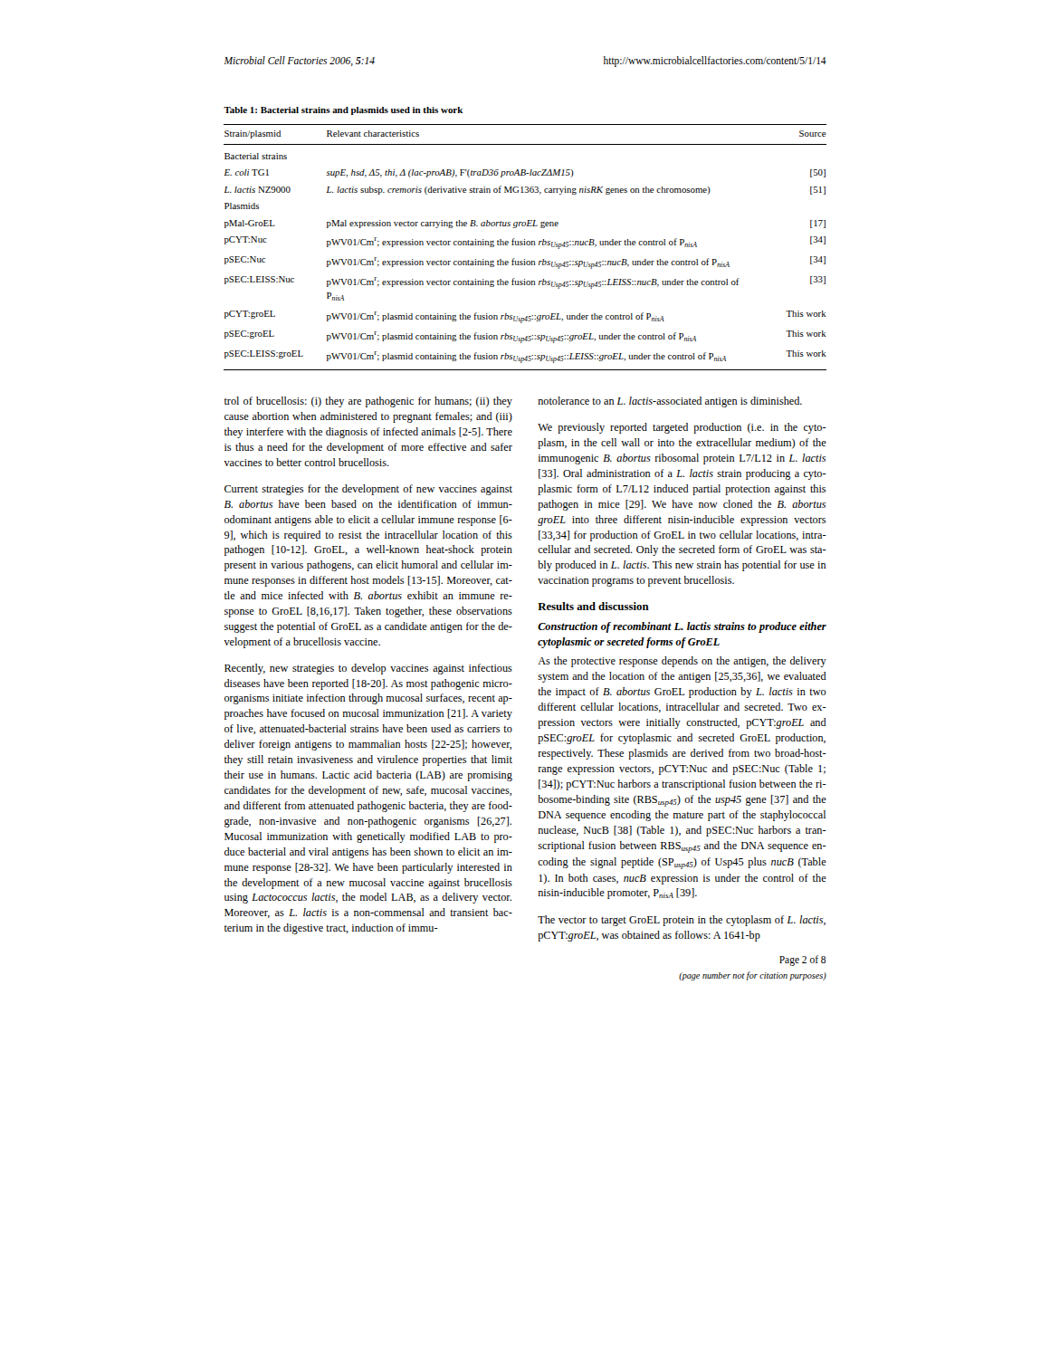Microbial Cell Factories 2006, 5:14
http://www.microbialcellfactories.com/content/5/1/14
Table 1: Bacterial strains and plasmids used in this work
| Strain/plasmid | Relevant characteristics | Source |
| --- | --- | --- |
| Bacterial strains |
| E. coli TG1 | supE, hsd, Δ5, thi, Δ (lac-proAB) , F'( traD36 proAB-lacZΔM15 ) | [50] |
| L. lactis NZ9000 | L. lactis subsp. cremoris (derivative strain of MG1363, carrying nisRK genes on the chromosome) | [51] |
| Plasmids |
| pMal-GroEL | pMal expression vector carrying the B. abortus groEL gene | [17] |
| pCYT:Nuc | pWV01/Cm r ; expression vector containing the fusion rbs Usp45 :: nucB , under the control of P nisA | [34] |
| pSEC:Nuc | pWV01/Cm r ; expression vector containing the fusion rbs Usp45 :: sp Usp45 :: nucB , under the control of P nisA | [34] |
| pSEC:LEISS:Nuc | pWV01/Cm r ; expression vector containing the fusion rbs Usp45 :: sp Usp45 :: LEISS :: nucB , under the control of P nisA | [33] |
| pCYT:groEL | pWV01/Cm r ; plasmid containing the fusion rbs Usp45 :: groEL , under the control of P nisA | This work |
| pSEC:groEL | pWV01/Cm r ; plasmid containing the fusion rbs Usp45 :: sp Usp45 :: groEL , under the control of P nisA | This work |
| pSEC:LEISS:groEL | pWV01/Cm r ; plasmid containing the fusion rbs Usp45 :: sp Usp45 :: LEISS :: groEL , under the control of P nisA | This work |
trol of brucellosis: (i) they are pathogenic for humans; (ii) they cause abortion when administered to pregnant females; and (iii) they interfere with the diagnosis of infected animals [2-5]. There is thus a need for the development of more effective and safer vaccines to better control brucellosis.
Current strategies for the development of new vaccines against B. abortus have been based on the identification of immunodominant antigens able to elicit a cellular immune response [6-9], which is required to resist the intracellular location of this pathogen [10-12]. GroEL, a well-known heat-shock protein present in various pathogens, can elicit humoral and cellular immune responses in different host models [13-15]. Moreover, cattle and mice infected with B. abortus exhibit an immune response to GroEL [8,16,17]. Taken together, these observations suggest the potential of GroEL as a candidate antigen for the development of a brucellosis vaccine.
Recently, new strategies to develop vaccines against infectious diseases have been reported [18-20]. As most pathogenic microorganisms initiate infection through mucosal surfaces, recent approaches have focused on mucosal immunization [21]. A variety of live, attenuated-bacterial strains have been used as carriers to deliver foreign antigens to mammalian hosts [22-25]; however, they still retain invasiveness and virulence properties that limit their use in humans. Lactic acid bacteria (LAB) are promising candidates for the development of new, safe, mucosal vaccines, and different from attenuated pathogenic bacteria, they are food-grade, non-invasive and non-pathogenic organisms [26,27]. Mucosal immunization with genetically modified LAB to produce bacterial and viral antigens has been shown to elicit an immune response [28-32]. We have been particularly interested in the development of a new mucosal vaccine against brucellosis using Lactococcus lactis, the model LAB, as a delivery vector. Moreover, as L. lactis is a non-commensal and transient bacterium in the digestive tract, induction of immu-
notolerance to an L. lactis-associated antigen is diminished.
We previously reported targeted production (i.e. in the cytoplasm, in the cell wall or into the extracellular medium) of the immunogenic B. abortus ribosomal protein L7/L12 in L. lactis [33]. Oral administration of a L. lactis strain producing a cytoplasmic form of L7/L12 induced partial protection against this pathogen in mice [29]. We have now cloned the B. abortus groEL into three different nisin-inducible expression vectors [33,34] for production of GroEL in two cellular locations, intracellular and secreted. Only the secreted form of GroEL was stably produced in L. lactis. This new strain has potential for use in vaccination programs to prevent brucellosis.
Results and discussion
Construction of recombinant L. lactis strains to produce either cytoplasmic or secreted forms of GroEL
As the protective response depends on the antigen, the delivery system and the location of the antigen [25,35,36], we evaluated the impact of B. abortus GroEL production by L. lactis in two different cellular locations, intracellular and secreted. Two expression vectors were initially constructed, pCYT:groEL and pSEC:groEL for cytoplasmic and secreted GroEL production, respectively. These plasmids are derived from two broad-host-range expression vectors, pCYT:Nuc and pSEC:Nuc (Table 1; [34]); pCYT:Nuc harbors a transcriptional fusion between the ribosome-binding site (RBSusp45) of the usp45 gene [37] and the DNA sequence encoding the mature part of the staphylococcal nuclease, NucB [38] (Table 1), and pSEC:Nuc harbors a transcriptional fusion between RBSusp45 and the DNA sequence encoding the signal peptide (SPusp45) of Usp45 plus nucB (Table 1). In both cases, nucB expression is under the control of the nisin-inducible promoter, PnisA [39].
The vector to target GroEL protein in the cytoplasm of L. lactis, pCYT:groEL, was obtained as follows: A 1641-bp
Page 2 of 8
(page number not for citation purposes)